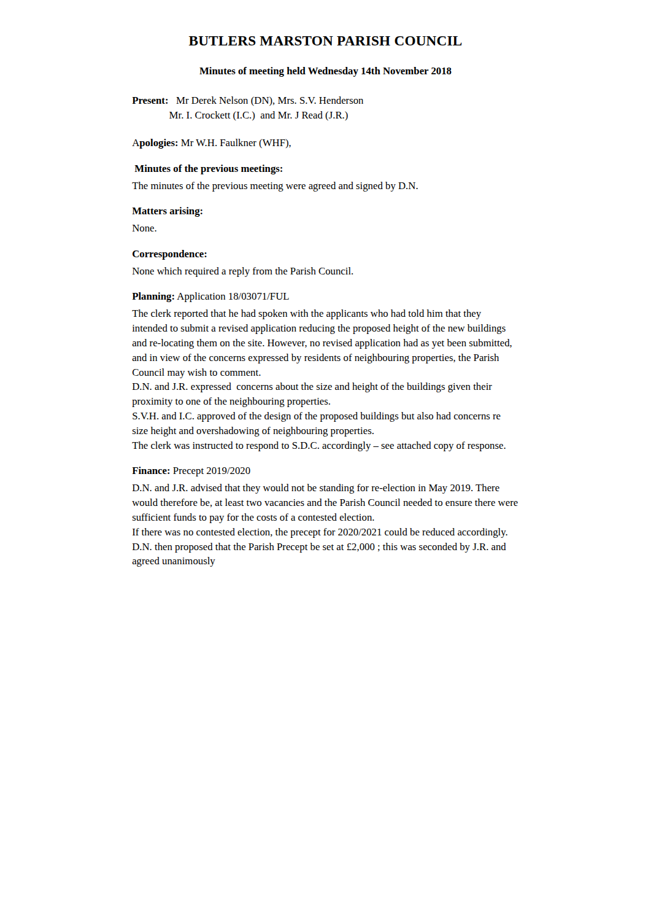BUTLERS MARSTON PARISH COUNCIL
Minutes of meeting held Wednesday 14th November 2018
Present: Mr Derek Nelson (DN), Mrs. S.V. Henderson
Mr. I. Crockett (I.C.) and Mr. J Read (J.R.)
Apologies: Mr W.H. Faulkner (WHF),
Minutes of the previous meetings:
The minutes of the previous meeting were agreed and signed by D.N.
Matters arising:
None.
Correspondence:
None which required a reply from the Parish Council.
Planning: Application 18/03071/FUL
The clerk reported that he had spoken with the applicants who had told him that they intended to submit a revised application reducing the proposed height of the new buildings and re-locating them on the site. However, no revised application had as yet been submitted, and in view of the concerns expressed by residents of neighbouring properties, the Parish Council may wish to comment.
D.N. and J.R. expressed concerns about the size and height of the buildings given their proximity to one of the neighbouring properties.
S.V.H. and I.C. approved of the design of the proposed buildings but also had concerns re size height and overshadowing of neighbouring properties.
The clerk was instructed to respond to S.D.C. accordingly – see attached copy of response.
Finance: Precept 2019/2020
D.N. and J.R. advised that they would not be standing for re-election in May 2019. There would therefore be, at least two vacancies and the Parish Council needed to ensure there were sufficient funds to pay for the costs of a contested election.
If there was no contested election, the precept for 2020/2021 could be reduced accordingly.
D.N. then proposed that the Parish Precept be set at £2,000 ; this was seconded by J.R. and agreed unanimously